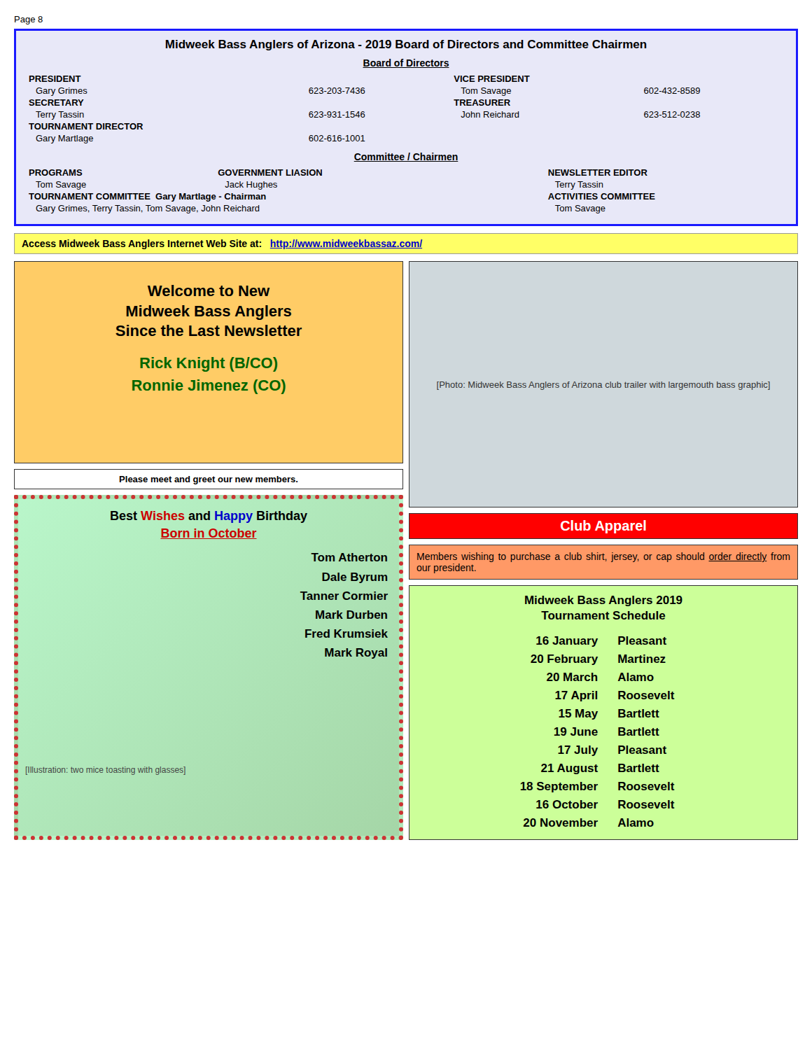Page 8
Midweek Bass Anglers of Arizona - 2019 Board of Directors and Committee Chairmen
Board of Directors
| PRESIDENT | | VICE PRESIDENT | |
| Gary Grimes | 623-203-7436 | Tom Savage | 602-432-8589 |
| SECRETARY | | TREASURER | |
| Terry Tassin | 623-931-1546 | John Reichard | 623-512-0238 |
| TOURNAMENT DIRECTOR | | | |
| Gary Martlage | 602-616-1001 | | |
Committee / Chairmen
| PROGRAMS | GOVERNMENT LIASION | NEWSLETTER EDITOR |
| Tom Savage | Jack Hughes | Terry Tassin |
| TOURNAMENT COMMITTEE Gary Martlage - Chairman | ACTIVITIES COMMITTEE |
| Gary Grimes, Terry Tassin, Tom Savage, John Reichard | Tom Savage |
Access Midweek Bass Anglers Internet Web Site at: http://www.midweekbassaz.com/
Welcome to New
Midweek Bass Anglers
Since the Last Newsletter
Rick Knight (B/CO)
Ronnie Jimenez (CO)
Please meet and greet our new members.
Best Wishes and Happy Birthday
Born in October
Tom Atherton
Dale Byrum
Tanner Cormier
Mark Durben
Fred Krumsiek
Mark Royal
[Illustration: two mice toasting with glasses]
[Photo: Midweek Bass Anglers of Arizona club trailer with largemouth bass graphic]
Club Apparel
Members wishing to purchase a club shirt, jersey, or cap should order directly from our president.
Midweek Bass Anglers 2019
Tournament Schedule
| 16 January | Pleasant |
| 20 February | Martinez |
| 20 March | Alamo |
| 17 April | Roosevelt |
| 15 May | Bartlett |
| 19 June | Bartlett |
| 17 July | Pleasant |
| 21 August | Bartlett |
| 18 September | Roosevelt |
| 16 October | Roosevelt |
| 20 November | Alamo |